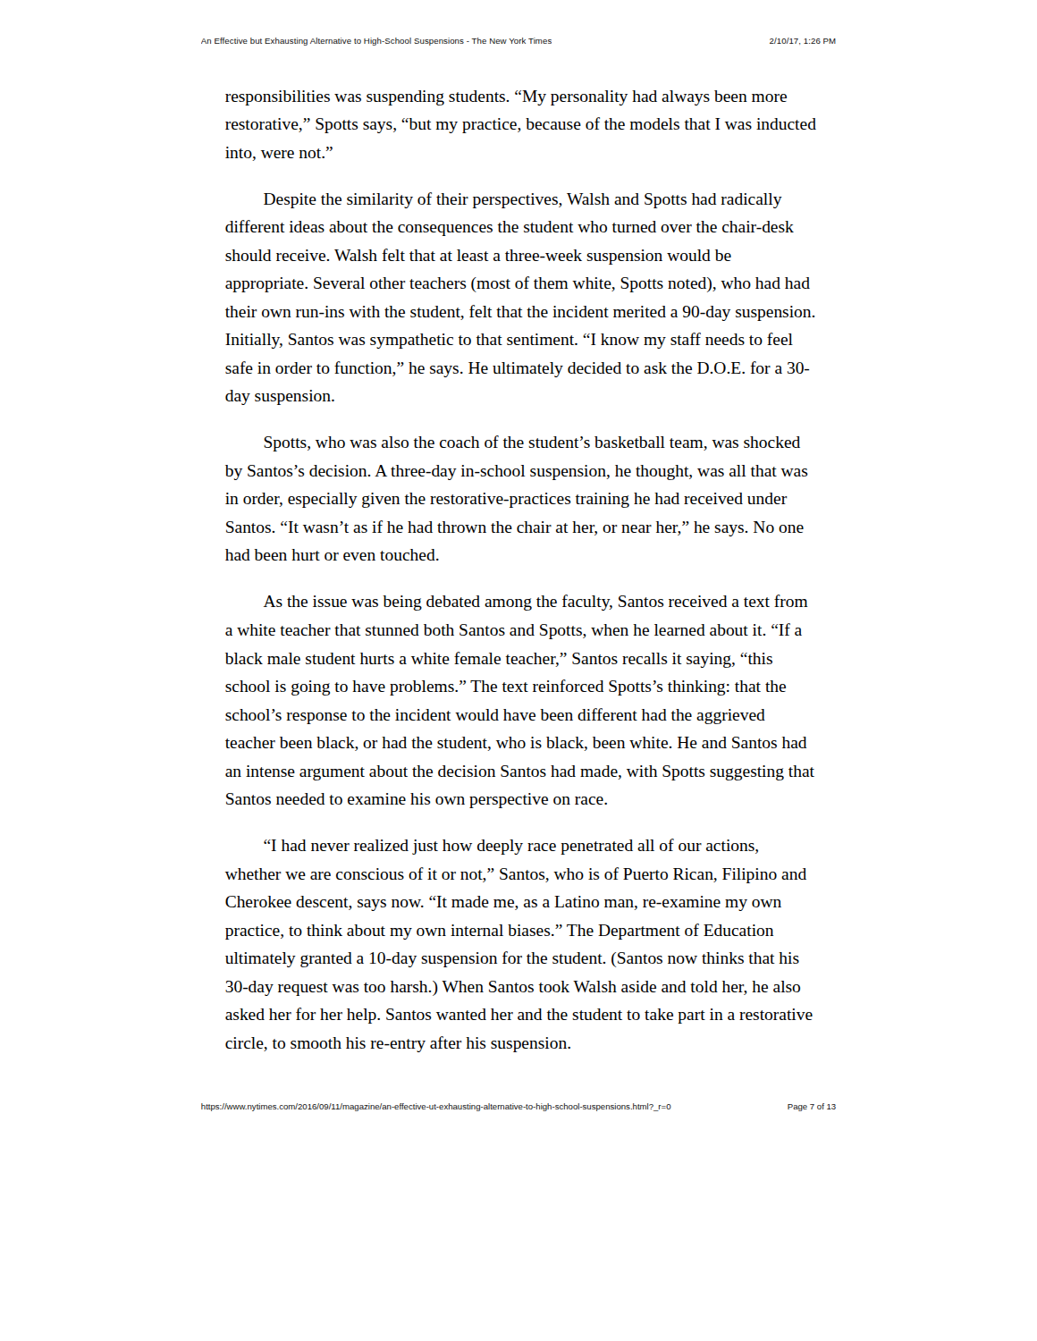An Effective but Exhausting Alternative to High-School Suspensions - The New York Times
2/10/17, 1:26 PM
responsibilities was suspending students. “My personality had always been more restorative,” Spotts says, “but my practice, because of the models that I was inducted into, were not.”
Despite the similarity of their perspectives, Walsh and Spotts had radically different ideas about the consequences the student who turned over the chair-desk should receive. Walsh felt that at least a three-week suspension would be appropriate. Several other teachers (most of them white, Spotts noted), who had had their own run-ins with the student, felt that the incident merited a 90-day suspension. Initially, Santos was sympathetic to that sentiment. “I know my staff needs to feel safe in order to function,” he says. He ultimately decided to ask the D.O.E. for a 30-day suspension.
Spotts, who was also the coach of the student’s basketball team, was shocked by Santos’s decision. A three-day in-school suspension, he thought, was all that was in order, especially given the restorative-practices training he had received under Santos. “It wasn’t as if he had thrown the chair at her, or near her,” he says. No one had been hurt or even touched.
As the issue was being debated among the faculty, Santos received a text from a white teacher that stunned both Santos and Spotts, when he learned about it. “If a black male student hurts a white female teacher,” Santos recalls it saying, “this school is going to have problems.” The text reinforced Spotts’s thinking: that the school’s response to the incident would have been different had the aggrieved teacher been black, or had the student, who is black, been white. He and Santos had an intense argument about the decision Santos had made, with Spotts suggesting that Santos needed to examine his own perspective on race.
“I had never realized just how deeply race penetrated all of our actions, whether we are conscious of it or not,” Santos, who is of Puerto Rican, Filipino and Cherokee descent, says now. “It made me, as a Latino man, re-examine my own practice, to think about my own internal biases.” The Department of Education ultimately granted a 10-day suspension for the student. (Santos now thinks that his 30-day request was too harsh.) When Santos took Walsh aside and told her, he also asked her for her help. Santos wanted her and the student to take part in a restorative circle, to smooth his re-entry after his suspension.
https://www.nytimes.com/2016/09/11/magazine/an-effective-ut-exhausting-alternative-to-high-school-suspensions.html?_r=0
Page 7 of 13